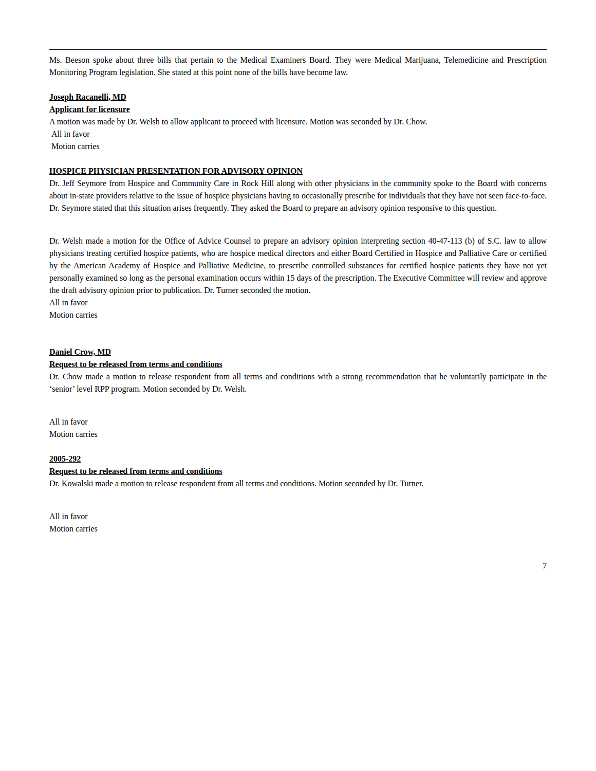Ms. Beeson spoke about three bills that pertain to the Medical Examiners Board. They were Medical Marijuana, Telemedicine and Prescription Monitoring Program legislation. She stated at this point none of the bills have become law.
Joseph Racanelli, MD
Applicant for licensure
A motion was made by Dr. Welsh to allow applicant to proceed with licensure. Motion was seconded by Dr. Chow.
All in favor
Motion carries
HOSPICE PHYSICIAN PRESENTATION FOR ADVISORY OPINION
Dr. Jeff Seymore from Hospice and Community Care in Rock Hill along with other physicians in the community spoke to the Board with concerns about in-state providers relative to the issue of hospice physicians having to occasionally prescribe for individuals that they have not seen face-to-face. Dr. Seymore stated that this situation arises frequently. They asked the Board to prepare an advisory opinion responsive to this question.
Dr. Welsh made a motion for the Office of Advice Counsel to prepare an advisory opinion interpreting section 40-47-113 (b) of S.C. law to allow physicians treating certified hospice patients, who are hospice medical directors and either Board Certified in Hospice and Palliative Care or certified by the American Academy of Hospice and Palliative Medicine, to prescribe controlled substances for certified hospice patients they have not yet personally examined so long as the personal examination occurs within 15 days of the prescription. The Executive Committee will review and approve the draft advisory opinion prior to publication. Dr. Turner seconded the motion.
All in favor
Motion carries
Daniel Crow, MD
Request to be released from terms and conditions
Dr. Chow made a motion to release respondent from all terms and conditions with a strong recommendation that he voluntarily participate in the ‘senior’ level RPP program. Motion seconded by Dr. Welsh.
All in favor
Motion carries
2005-292
Request to be released from terms and conditions
Dr. Kowalski made a motion to release respondent from all terms and conditions. Motion seconded by Dr. Turner.
All in favor
Motion carries
7